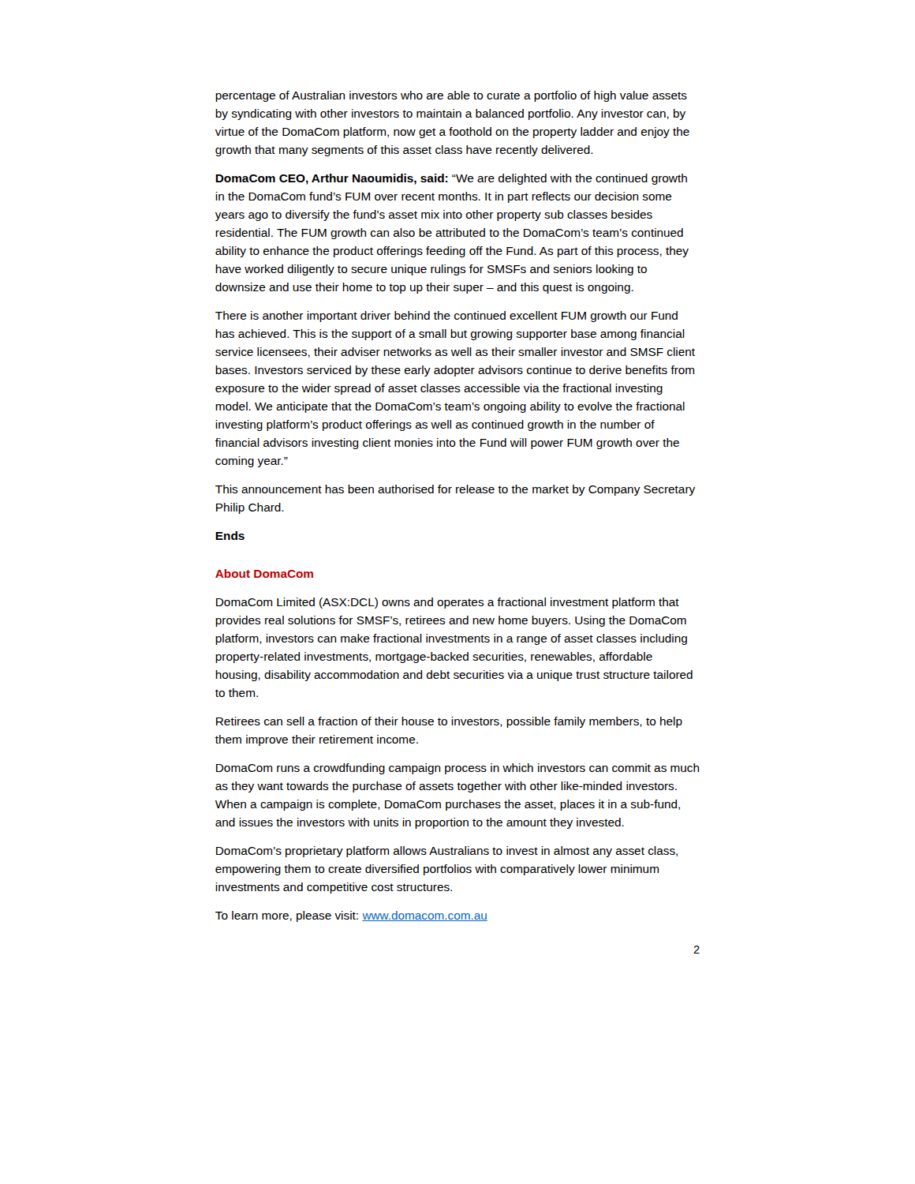percentage of Australian investors who are able to curate a portfolio of high value assets by syndicating with other investors to maintain a balanced portfolio. Any investor can, by virtue of the DomaCom platform, now get a foothold on the property ladder and enjoy the growth that many segments of this asset class have recently delivered.
DomaCom CEO, Arthur Naoumidis, said: “We are delighted with the continued growth in the DomaCom fund’s FUM over recent months. It in part reflects our decision some years ago to diversify the fund’s asset mix into other property sub classes besides residential. The FUM growth can also be attributed to the DomaCom’s team’s continued ability to enhance the product offerings feeding off the Fund. As part of this process, they have worked diligently to secure unique rulings for SMSFs and seniors looking to downsize and use their home to top up their super – and this quest is ongoing.
There is another important driver behind the continued excellent FUM growth our Fund has achieved. This is the support of a small but growing supporter base among financial service licensees, their adviser networks as well as their smaller investor and SMSF client bases. Investors serviced by these early adopter advisors continue to derive benefits from exposure to the wider spread of asset classes accessible via the fractional investing model. We anticipate that the DomaCom’s team’s ongoing ability to evolve the fractional investing platform’s product offerings as well as continued growth in the number of financial advisors investing client monies into the Fund will power FUM growth over the coming year.”
This announcement has been authorised for release to the market by Company Secretary Philip Chard.
Ends
About DomaCom
DomaCom Limited (ASX:DCL) owns and operates a fractional investment platform that provides real solutions for SMSF’s, retirees and new home buyers. Using the DomaCom platform, investors can make fractional investments in a range of asset classes including property-related investments, mortgage-backed securities, renewables, affordable housing, disability accommodation and debt securities via a unique trust structure tailored to them.
Retirees can sell a fraction of their house to investors, possible family members, to help them improve their retirement income.
DomaCom runs a crowdfunding campaign process in which investors can commit as much as they want towards the purchase of assets together with other like-minded investors. When a campaign is complete, DomaCom purchases the asset, places it in a sub-fund, and issues the investors with units in proportion to the amount they invested.
DomaCom’s proprietary platform allows Australians to invest in almost any asset class, empowering them to create diversified portfolios with comparatively lower minimum investments and competitive cost structures.
To learn more, please visit: www.domacom.com.au
2